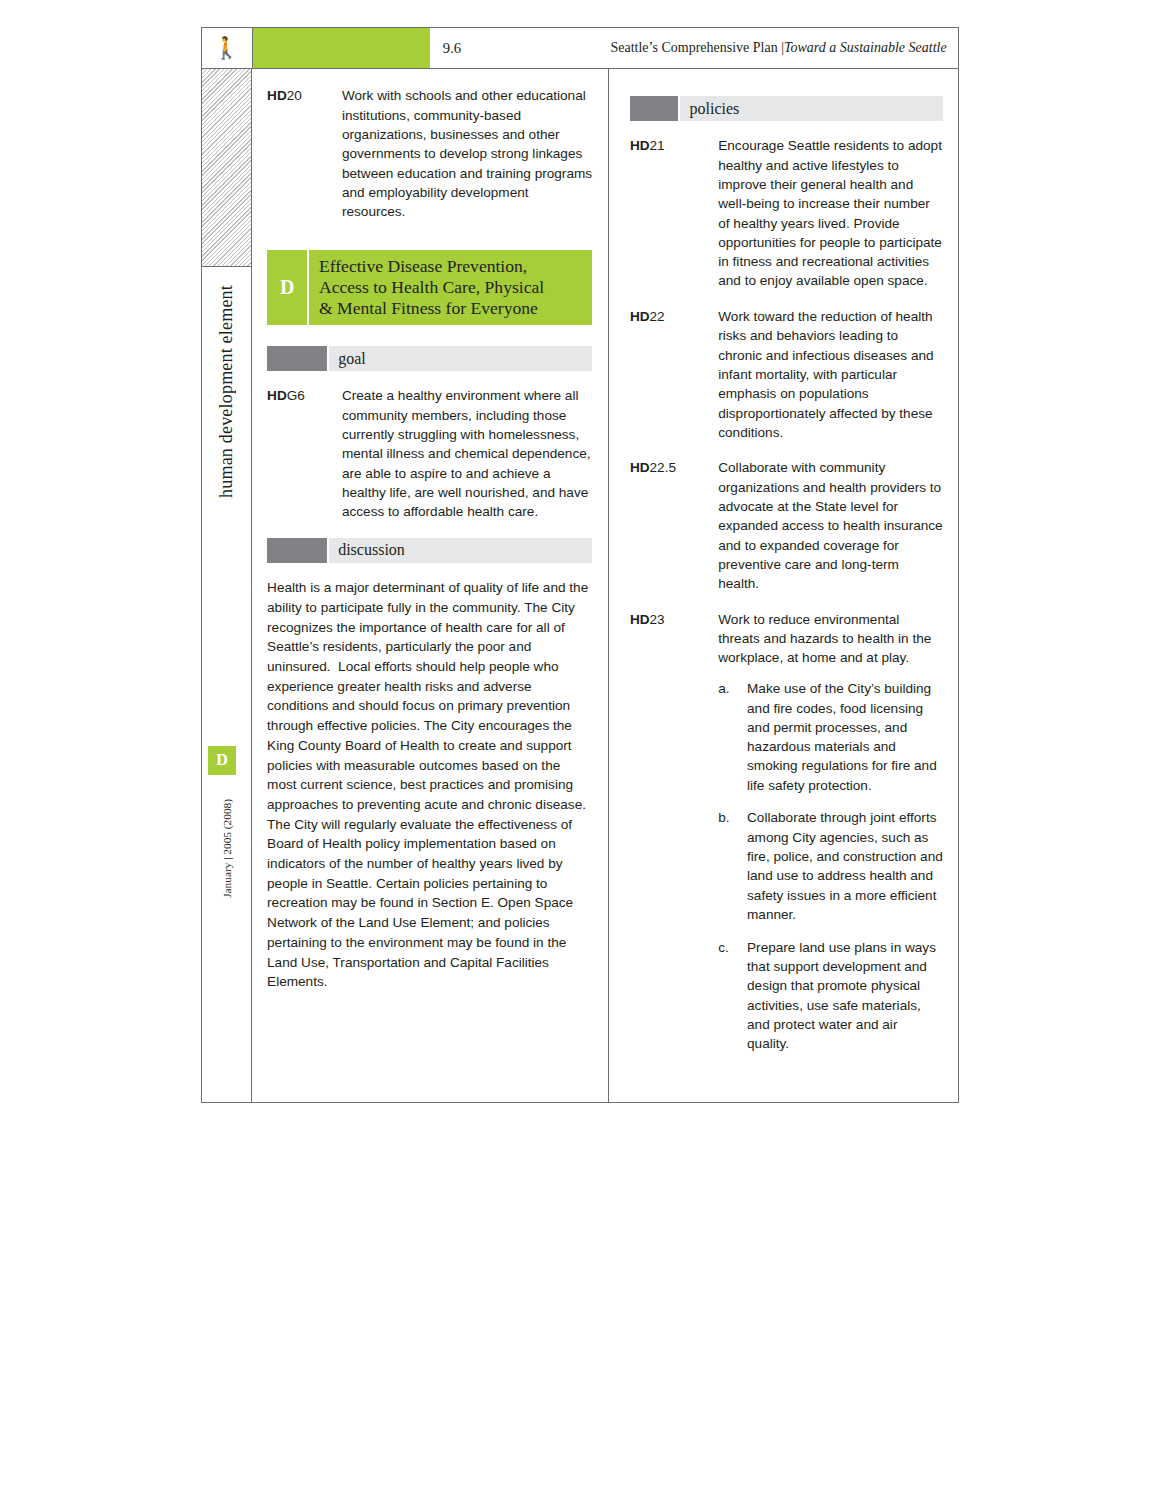🚶
9.6
Seattle’s Comprehensive Plan | Toward a Sustainable Seattle
human development element
D
January | 2005 (2008)
HD20
Work with schools and other educational institutions, community-based organizations, businesses and other governments to develop strong linkages between education and training programs and employability development resources.
D
Effective Disease Prevention,
Access to Health Care, Physical
& Mental Fitness for Everyone
goal
HDG6
Create a healthy environment where all community members, including those currently struggling with homelessness, mental illness and chemical dependence, are able to aspire to and achieve a healthy life, are well nourished, and have access to affordable health care.
discussion
Health is a major determinant of quality of life and the ability to participate fully in the community. The City recognizes the importance of health care for all of Seattle’s residents, particularly the poor and uninsured. Local efforts should help people who experience greater health risks and adverse conditions and should focus on primary prevention through effective policies. The City encourages the King County Board of Health to create and support policies with measurable outcomes based on the most current science, best practices and promising approaches to preventing acute and chronic disease. The City will regularly evaluate the effectiveness of Board of Health policy implementation based on indicators of the number of healthy years lived by people in Seattle. Certain policies pertaining to recreation may be found in Section E. Open Space Network of the Land Use Element; and policies pertaining to the environment may be found in the Land Use, Transportation and Capital Facilities Elements.
policies
HD21
Encourage Seattle residents to adopt healthy and active lifestyles to improve their general health and well-being to increase their number of healthy years lived. Provide opportunities for people to participate in fitness and recreational activities and to enjoy available open space.
HD22
Work toward the reduction of health risks and behaviors leading to chronic and infectious diseases and infant mortality, with particular emphasis on populations disproportionately affected by these conditions.
HD22.5
Collaborate with community organizations and health providers to advocate at the State level for expanded access to health insurance and to expanded coverage for preventive care and long-term health.
HD23
Work to reduce environmental threats and hazards to health in the workplace, at home and at play.
a.
Make use of the City’s building and fire codes, food licensing and permit processes, and hazardous materials and smoking regulations for fire and life safety protection.
b.
Collaborate through joint efforts among City agencies, such as fire, police, and construction and land use to address health and safety issues in a more efficient manner.
c.
Prepare land use plans in ways that support development and design that promote physical activities, use safe materials, and protect water and air quality.